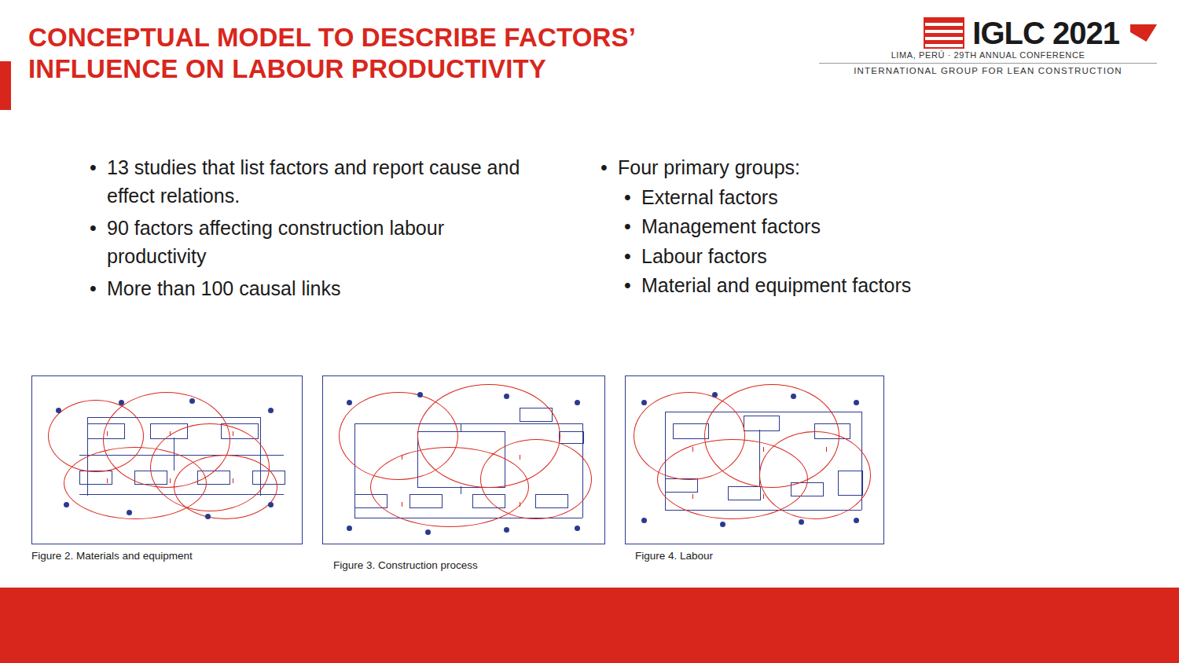Conceptual model to describe factors’
influence on labour productivity
IGLC 2021
LIMA, PERÚ · 29TH ANNUAL CONFERENCE
INTERNATIONAL GROUP FOR LEAN CONSTRUCTION
13 studies that list factors and report cause and effect relations.
90 factors affecting construction labour productivity
More than 100 causal links
Four primary groups:
External factors
Management factors
Labour factors
Material and equipment factors
Figure 2. Materials and equipment
Figure 3. Construction process
Figure 4. Labour